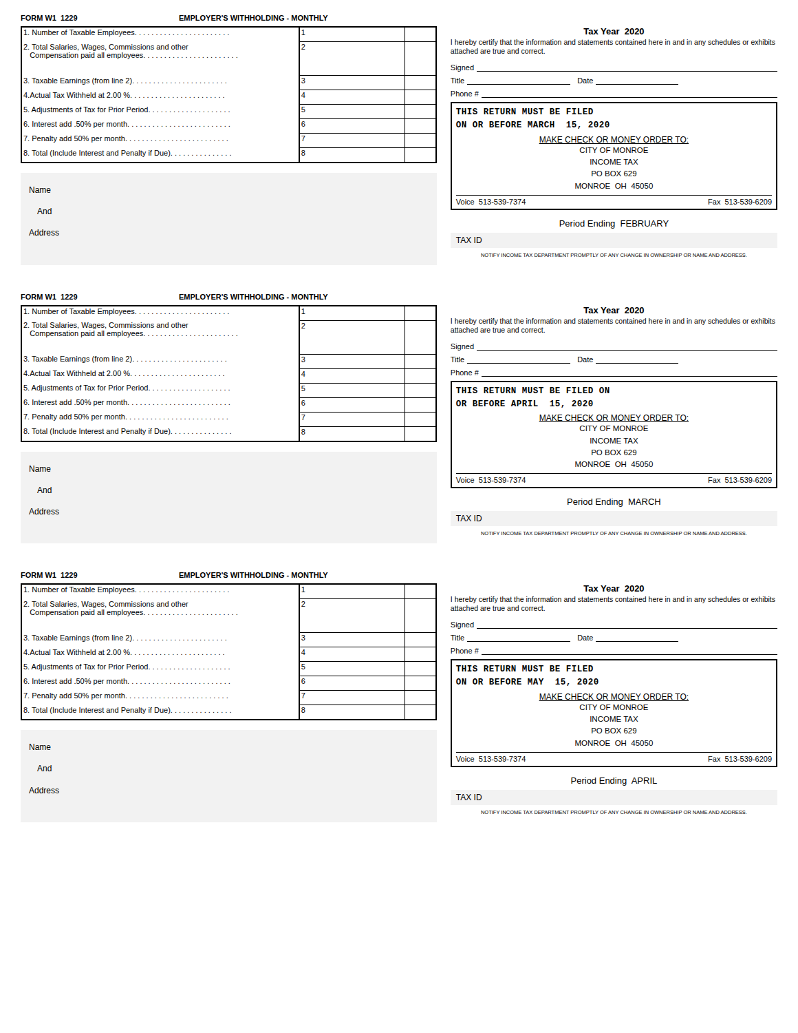FORM W1 1229
EMPLOYER'S WITHHOLDING - MONTHLY
| 1. Number of Taxable Employees . . . . . . . . . . . . . . . . . . . . . . . | 1 | | |
| 2. Total Salaries, Wages, Commissions and other Compensation paid all employees . . . . . . . . . . . . . . . . . . . . . . . | 2 | | |
| 3. Taxable Earnings (from line 2) . . . . . . . . . . . . . . . . . . . . . . . | 3 | | |
| 4.Actual Tax Withheld at 2.00 % . . . . . . . . . . . . . . . . . . . . . . . | 4 | | |
| 5. Adjustments of Tax for Prior Period . . . . . . . . . . . . . . . . . . . . | 5 | | |
| 6. Interest add .50% per month . . . . . . . . . . . . . . . . . . . . . . . . . | 6 | | |
| 7. Penalty add 50% per month . . . . . . . . . . . . . . . . . . . . . . . . . | 7 | | |
| 8. Total (Include Interest and Penalty if Due) . . . . . . . . . . . . . . . | 8 | | |
Name
And
Address
Tax Year 2020
I hereby certify that the information and statements contained here in and in any schedules or exhibits attached are true and correct.
Signed
Title Date
Phone #
THIS RETURN MUST BE FILED
ON OR BEFORE MARCH 15, 2020
MAKE CHECK OR MONEY ORDER TO:
CITY OF MONROE
INCOME TAX
PO BOX 629
MONROE OH 45050
Voice 513-539-7374 Fax 513-539-6209
Period Ending FEBRUARY
TAX ID
NOTIFY INCOME TAX DEPARTMENT PROMPTLY OF ANY CHANGE IN OWNERSHIP OR NAME AND ADDRESS.
FORM W1 1229
EMPLOYER'S WITHHOLDING - MONTHLY
| 1. Number of Taxable Employees . . . . . . . . . . . . . . . . . . . . . . . | 1 | | |
| 2. Total Salaries, Wages, Commissions and other Compensation paid all employees . . . . . . . . . . . . . . . . . . . . . . . | 2 | | |
| 3. Taxable Earnings (from line 2) . . . . . . . . . . . . . . . . . . . . . . . | 3 | | |
| 4.Actual Tax Withheld at 2.00 % . . . . . . . . . . . . . . . . . . . . . . . | 4 | | |
| 5. Adjustments of Tax for Prior Period . . . . . . . . . . . . . . . . . . . . | 5 | | |
| 6. Interest add .50% per month . . . . . . . . . . . . . . . . . . . . . . . . . | 6 | | |
| 7. Penalty add 50% per month . . . . . . . . . . . . . . . . . . . . . . . . . | 7 | | |
| 8. Total (Include Interest and Penalty if Due) . . . . . . . . . . . . . . . | 8 | | |
Name
And
Address
Tax Year 2020
I hereby certify that the information and statements contained here in and in any schedules or exhibits attached are true and correct.
Signed
Title Date
Phone #
THIS RETURN MUST BE FILED ON
OR BEFORE APRIL 15, 2020
MAKE CHECK OR MONEY ORDER TO:
CITY OF MONROE
INCOME TAX
PO BOX 629
MONROE OH 45050
Voice 513-539-7374 Fax 513-539-6209
Period Ending MARCH
TAX ID
NOTIFY INCOME TAX DEPARTMENT PROMPTLY OF ANY CHANGE IN OWNERSHIP OR NAME AND ADDRESS.
FORM W1 1229
EMPLOYER'S WITHHOLDING - MONTHLY
| 1. Number of Taxable Employees . . . . . . . . . . . . . . . . . . . . . . . | 1 | | |
| 2. Total Salaries, Wages, Commissions and other Compensation paid all employees . . . . . . . . . . . . . . . . . . . . . . . | 2 | | |
| 3. Taxable Earnings (from line 2) . . . . . . . . . . . . . . . . . . . . . . . | 3 | | |
| 4.Actual Tax Withheld at 2.00 % . . . . . . . . . . . . . . . . . . . . . . . | 4 | | |
| 5. Adjustments of Tax for Prior Period . . . . . . . . . . . . . . . . . . . . | 5 | | |
| 6. Interest add .50% per month . . . . . . . . . . . . . . . . . . . . . . . . . | 6 | | |
| 7. Penalty add 50% per month . . . . . . . . . . . . . . . . . . . . . . . . . | 7 | | |
| 8. Total (Include Interest and Penalty if Due) . . . . . . . . . . . . . . . | 8 | | |
Name
And
Address
Tax Year 2020
I hereby certify that the information and statements contained here in and in any schedules or exhibits attached are true and correct.
Signed
Title Date
Phone #
THIS RETURN MUST BE FILED
ON OR BEFORE MAY 15, 2020
MAKE CHECK OR MONEY ORDER TO:
CITY OF MONROE
INCOME TAX
PO BOX 629
MONROE OH 45050
Voice 513-539-7374 Fax 513-539-6209
Period Ending APRIL
TAX ID
NOTIFY INCOME TAX DEPARTMENT PROMPTLY OF ANY CHANGE IN OWNERSHIP OR NAME AND ADDRESS.